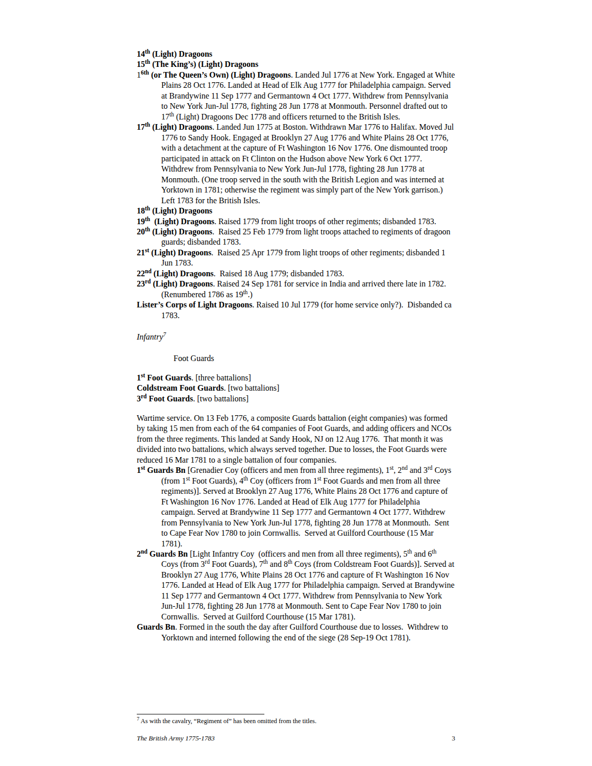14th (Light) Dragoons
15th (The King’s) (Light) Dragoons
16th (or The Queen’s Own) (Light) Dragoons. Landed Jul 1776 at New York. Engaged at White Plains 28 Oct 1776. Landed at Head of Elk Aug 1777 for Philadelphia campaign. Served at Brandywine 11 Sep 1777 and Germantown 4 Oct 1777. Withdrew from Pennsylvania to New York Jun-Jul 1778, fighting 28 Jun 1778 at Monmouth. Personnel drafted out to 17th (Light) Dragoons Dec 1778 and officers returned to the British Isles.
17th (Light) Dragoons. Landed Jun 1775 at Boston. Withdrawn Mar 1776 to Halifax. Moved Jul 1776 to Sandy Hook. Engaged at Brooklyn 27 Aug 1776 and White Plains 28 Oct 1776, with a detachment at the capture of Ft Washington 16 Nov 1776. One dismounted troop participated in attack on Ft Clinton on the Hudson above New York 6 Oct 1777. Withdrew from Pennsylvania to New York Jun-Jul 1778, fighting 28 Jun 1778 at Monmouth. (One troop served in the south with the British Legion and was interned at Yorktown in 1781; otherwise the regiment was simply part of the New York garrison.) Left 1783 for the British Isles.
18th (Light) Dragoons
19th (Light) Dragoons. Raised 1779 from light troops of other regiments; disbanded 1783.
20th (Light) Dragoons. Raised 25 Feb 1779 from light troops attached to regiments of dragoon guards; disbanded 1783.
21st (Light) Dragoons. Raised 25 Apr 1779 from light troops of other regiments; disbanded 1 Jun 1783.
22nd (Light) Dragoons. Raised 18 Aug 1779; disbanded 1783.
23rd (Light) Dragoons. Raised 24 Sep 1781 for service in India and arrived there late in 1782. (Renumbered 1786 as 19th.)
Lister’s Corps of Light Dragoons. Raised 10 Jul 1779 (for home service only?). Disbanded ca 1783.
Infantry7
Foot Guards
1st Foot Guards. [three battalions]
Coldstream Foot Guards. [two battalions]
3rd Foot Guards. [two battalions]
Wartime service. On 13 Feb 1776, a composite Guards battalion (eight companies) was formed by taking 15 men from each of the 64 companies of Foot Guards, and adding officers and NCOs from the three regiments. This landed at Sandy Hook, NJ on 12 Aug 1776. That month it was divided into two battalions, which always served together. Due to losses, the Foot Guards were reduced 16 Mar 1781 to a single battalion of four companies.
1st Guards Bn [Grenadier Coy (officers and men from all three regiments), 1st, 2nd and 3rd Coys (from 1st Foot Guards), 4th Coy (officers from 1st Foot Guards and men from all three regiments)]. Served at Brooklyn 27 Aug 1776, White Plains 28 Oct 1776 and capture of Ft Washington 16 Nov 1776. Landed at Head of Elk Aug 1777 for Philadelphia campaign. Served at Brandywine 11 Sep 1777 and Germantown 4 Oct 1777. Withdrew from Pennsylvania to New York Jun-Jul 1778, fighting 28 Jun 1778 at Monmouth. Sent to Cape Fear Nov 1780 to join Cornwallis. Served at Guilford Courthouse (15 Mar 1781).
2nd Guards Bn [Light Infantry Coy (officers and men from all three regiments), 5th and 6th Coys (from 3rd Foot Guards), 7th and 8th Coys (from Coldstream Foot Guards)]. Served at Brooklyn 27 Aug 1776, White Plains 28 Oct 1776 and capture of Ft Washington 16 Nov 1776. Landed at Head of Elk Aug 1777 for Philadelphia campaign. Served at Brandywine 11 Sep 1777 and Germantown 4 Oct 1777. Withdrew from Pennsylvania to New York Jun-Jul 1778, fighting 28 Jun 1778 at Monmouth. Sent to Cape Fear Nov 1780 to join Cornwallis. Served at Guilford Courthouse (15 Mar 1781).
Guards Bn. Formed in the south the day after Guilford Courthouse due to losses. Withdrew to Yorktown and interned following the end of the siege (28 Sep-19 Oct 1781).
7 As with the cavalry, “Regiment of” has been omitted from the titles.
The British Army 1775-1783 3